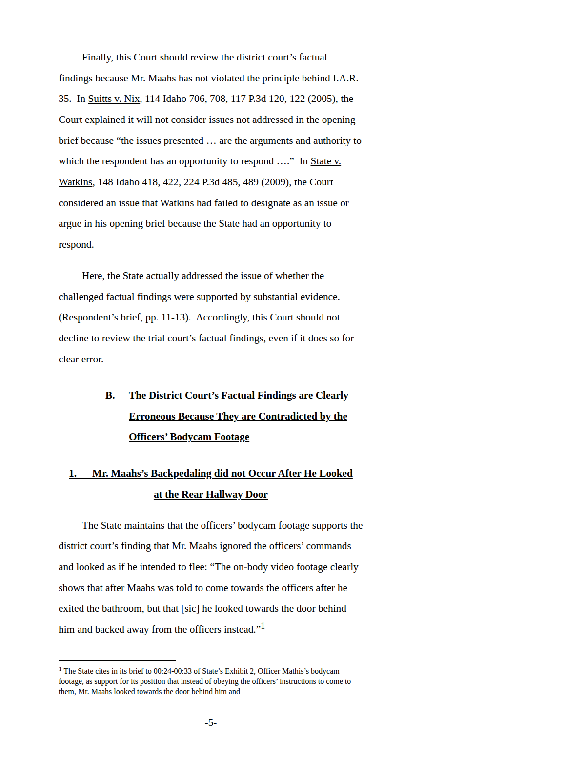Finally, this Court should review the district court’s factual findings because Mr. Maahs has not violated the principle behind I.A.R. 35. In Suitts v. Nix, 114 Idaho 706, 708, 117 P.3d 120, 122 (2005), the Court explained it will not consider issues not addressed in the opening brief because “the issues presented … are the arguments and authority to which the respondent has an opportunity to respond ….” In State v. Watkins, 148 Idaho 418, 422, 224 P.3d 485, 489 (2009), the Court considered an issue that Watkins had failed to designate as an issue or argue in his opening brief because the State had an opportunity to respond.
Here, the State actually addressed the issue of whether the challenged factual findings were supported by substantial evidence. (Respondent’s brief, pp. 11-13). Accordingly, this Court should not decline to review the trial court’s factual findings, even if it does so for clear error.
B. The District Court’s Factual Findings are Clearly Erroneous Because They are Contradicted by the Officers’ Bodycam Footage
1. Mr. Maahs’s Backpedaling did not Occur After He Looked
at the Rear Hallway Door
The State maintains that the officers’ bodycam footage supports the district court’s finding that Mr. Maahs ignored the officers’ commands and looked as if he intended to flee: “The on-body video footage clearly shows that after Maahs was told to come towards the officers after he exited the bathroom, but that [sic] he looked towards the door behind him and backed away from the officers instead.”1
1 The State cites in its brief to 00:24-00:33 of State’s Exhibit 2, Officer Mathis’s bodycam footage, as support for its position that instead of obeying the officers’ instructions to come to them, Mr. Maahs looked towards the door behind him and
-5-